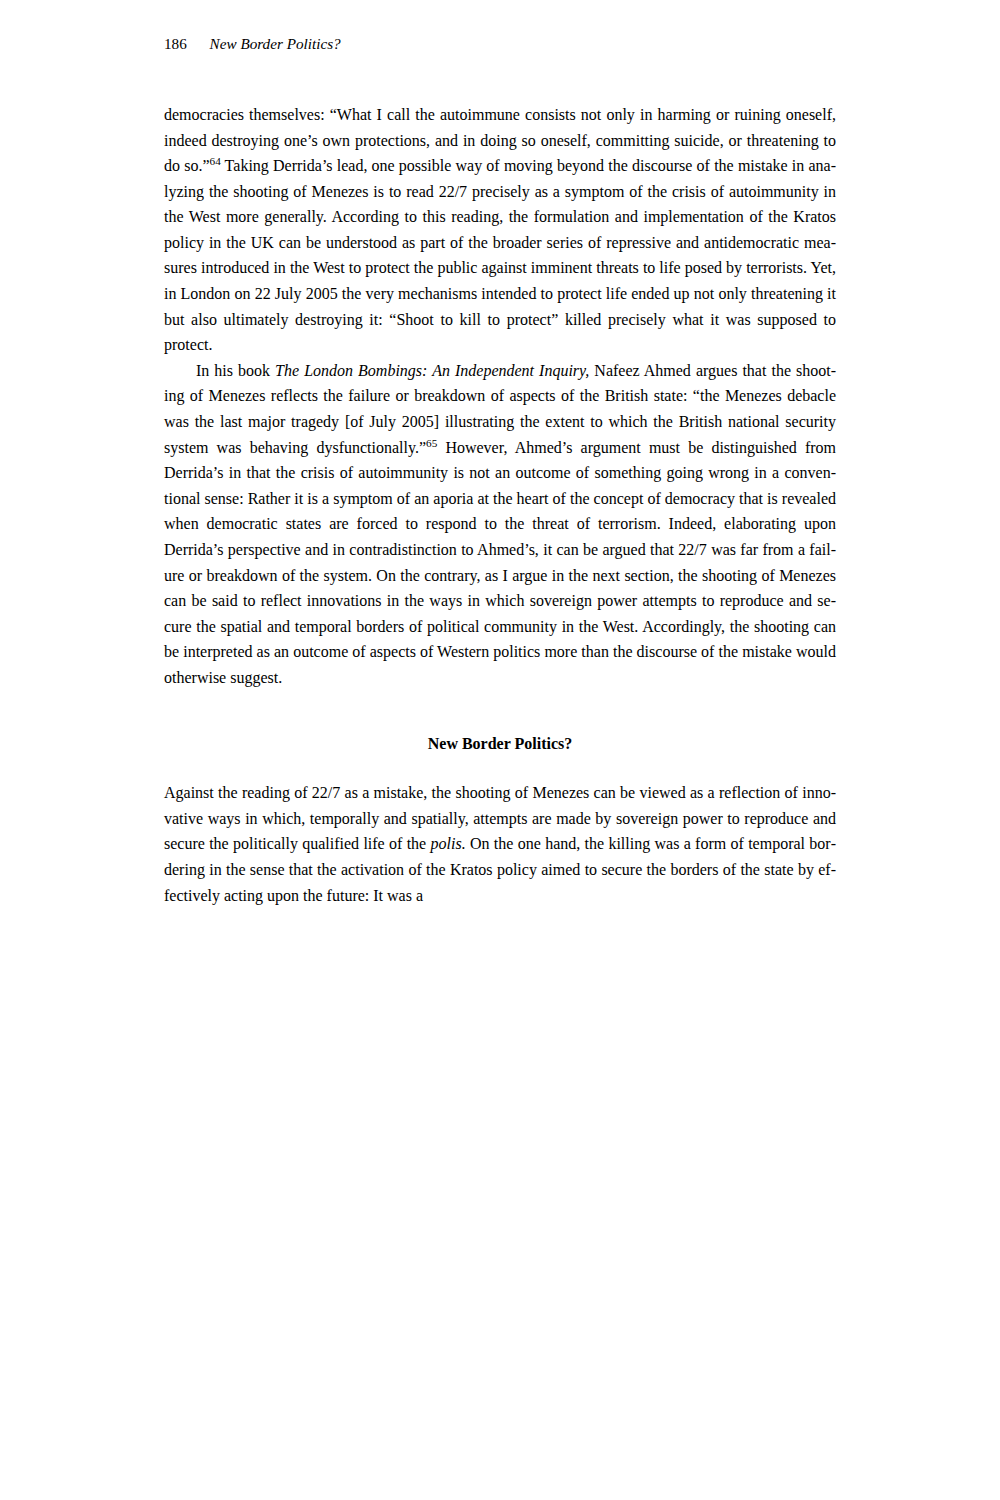186 New Border Politics?
democracies themselves: “What I call the autoimmune consists not only in harming or ruining oneself, indeed destroying one’s own protections, and in doing so oneself, committing suicide, or threatening to do so.”64 Taking Derrida’s lead, one possible way of moving beyond the discourse of the mistake in analyzing the shooting of Menezes is to read 22/7 precisely as a symptom of the crisis of autoimmunity in the West more generally. According to this reading, the formulation and implementation of the Kratos policy in the UK can be understood as part of the broader series of repressive and antidemocratic measures introduced in the West to protect the public against imminent threats to life posed by terrorists. Yet, in London on 22 July 2005 the very mechanisms intended to protect life ended up not only threatening it but also ultimately destroying it: “Shoot to kill to protect” killed precisely what it was supposed to protect.
In his book The London Bombings: An Independent Inquiry, Nafeez Ahmed argues that the shooting of Menezes reflects the failure or breakdown of aspects of the British state: “the Menezes debacle was the last major tragedy [of July 2005] illustrating the extent to which the British national security system was behaving dysfunctionally.”65 However, Ahmed’s argument must be distinguished from Derrida’s in that the crisis of autoimmunity is not an outcome of something going wrong in a conventional sense: Rather it is a symptom of an aporia at the heart of the concept of democracy that is revealed when democratic states are forced to respond to the threat of terrorism. Indeed, elaborating upon Derrida’s perspective and in contradistinction to Ahmed’s, it can be argued that 22/7 was far from a failure or breakdown of the system. On the contrary, as I argue in the next section, the shooting of Menezes can be said to reflect innovations in the ways in which sovereign power attempts to reproduce and secure the spatial and temporal borders of political community in the West. Accordingly, the shooting can be interpreted as an outcome of aspects of Western politics more than the discourse of the mistake would otherwise suggest.
New Border Politics?
Against the reading of 22/7 as a mistake, the shooting of Menezes can be viewed as a reflection of innovative ways in which, temporally and spatially, attempts are made by sovereign power to reproduce and secure the politically qualified life of the polis. On the one hand, the killing was a form of temporal bordering in the sense that the activation of the Kratos policy aimed to secure the borders of the state by effectively acting upon the future: It was a